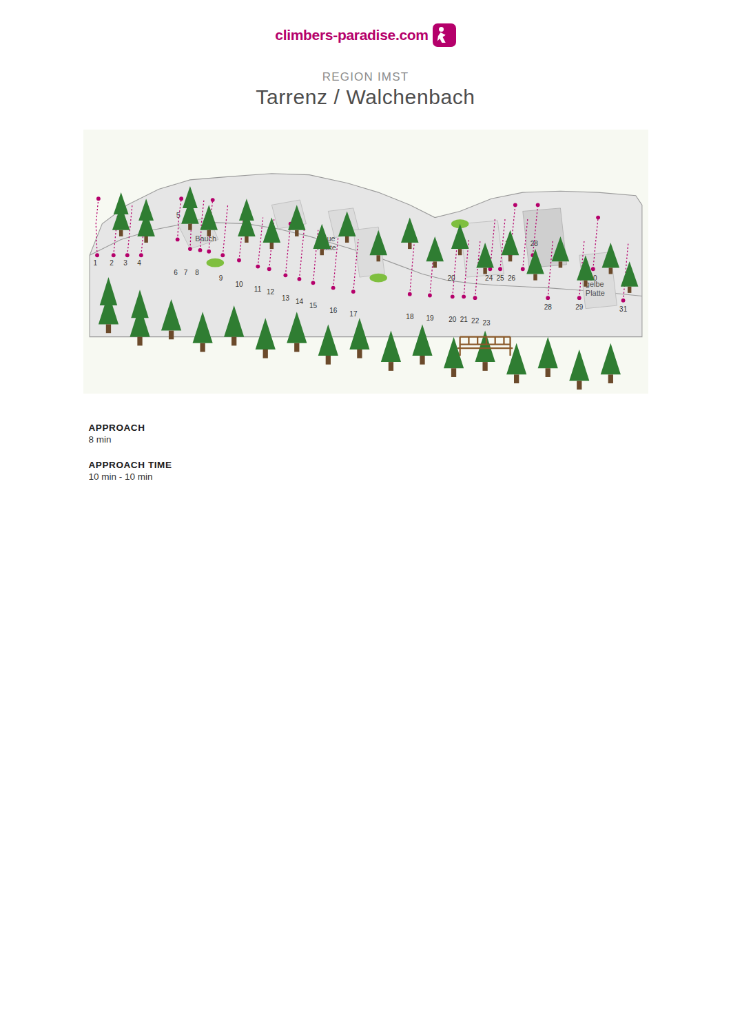climbers-paradise.com
Region Imst
Tarrenz / Walchenbach
Bauch blaue Platte gelbe Platte 5 1234 678 9101112 13141516 17181920 212223 242526 272828 293031 20
Approach
8 min
Approach time
10 min - 10 min